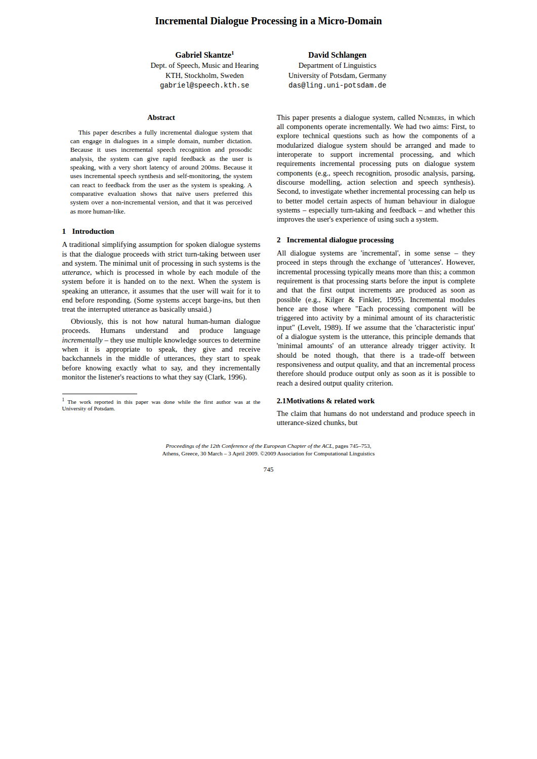Incremental Dialogue Processing in a Micro-Domain
Gabriel Skantze1
Dept. of Speech, Music and Hearing
KTH, Stockholm, Sweden
gabriel@speech.kth.se
David Schlangen
Department of Linguistics
University of Potsdam, Germany
das@ling.uni-potsdam.de
Abstract
This paper describes a fully incremental dialogue system that can engage in dialogues in a simple domain, number dictation. Because it uses incremental speech recognition and prosodic analysis, the system can give rapid feedback as the user is speaking, with a very short latency of around 200ms. Because it uses incremental speech synthesis and self-monitoring, the system can react to feedback from the user as the system is speaking. A comparative evaluation shows that naïve users preferred this system over a non-incremental version, and that it was perceived as more human-like.
1 Introduction
A traditional simplifying assumption for spoken dialogue systems is that the dialogue proceeds with strict turn-taking between user and system. The minimal unit of processing in such systems is the utterance, which is processed in whole by each module of the system before it is handed on to the next. When the system is speaking an utterance, it assumes that the user will wait for it to end before responding. (Some systems accept barge-ins, but then treat the interrupted utterance as basically unsaid.)
Obviously, this is not how natural human-human dialogue proceeds. Humans understand and produce language incrementally – they use multiple knowledge sources to determine when it is appropriate to speak, they give and receive backchannels in the middle of utterances, they start to speak before knowing exactly what to say, and they incrementally monitor the listener's reactions to what they say (Clark, 1996).
1 The work reported in this paper was done while the first author was at the University of Potsdam.
This paper presents a dialogue system, called Numbers, in which all components operate incrementally. We had two aims: First, to explore technical questions such as how the components of a modularized dialogue system should be arranged and made to interoperate to support incremental processing, and which requirements incremental processing puts on dialogue system components (e.g., speech recognition, prosodic analysis, parsing, discourse modelling, action selection and speech synthesis). Second, to investigate whether incremental processing can help us to better model certain aspects of human behaviour in dialogue systems – especially turn-taking and feedback – and whether this improves the user's experience of using such a system.
2 Incremental dialogue processing
All dialogue systems are 'incremental', in some sense – they proceed in steps through the exchange of 'utterances'. However, incremental processing typically means more than this; a common requirement is that processing starts before the input is complete and that the first output increments are produced as soon as possible (e.g., Kilger & Finkler, 1995). Incremental modules hence are those where "Each processing component will be triggered into activity by a minimal amount of its characteristic input" (Levelt, 1989). If we assume that the 'characteristic input' of a dialogue system is the utterance, this principle demands that 'minimal amounts' of an utterance already trigger activity. It should be noted though, that there is a trade-off between responsiveness and output quality, and that an incremental process therefore should produce output only as soon as it is possible to reach a desired output quality criterion.
2.1 Motivations & related work
The claim that humans do not understand and produce speech in utterance-sized chunks, but
Proceedings of the 12th Conference of the European Chapter of the ACL, pages 745–753,
Athens, Greece, 30 March – 3 April 2009. ©2009 Association for Computational Linguistics
745